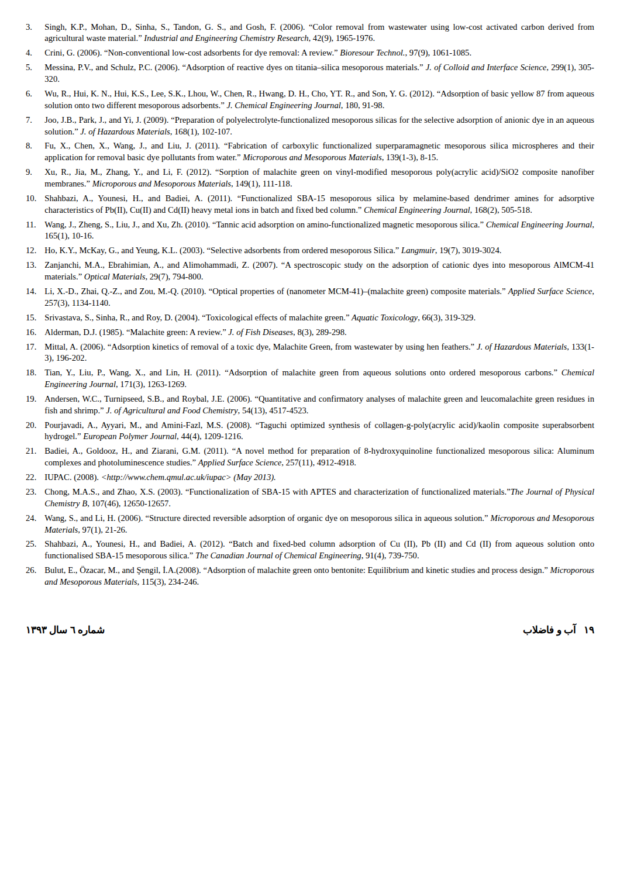3. Singh, K.P., Mohan, D., Sinha, S., Tandon, G. S., and Gosh, F. (2006). “Color removal from wastewater using low-cost activated carbon derived from agricultural waste material.” Industrial and Engineering Chemistry Research, 42(9), 1965-1976.
4. Crini, G. (2006). “Non-conventional low-cost adsorbents for dye removal: A review.” Bioresour Technol., 97(9), 1061-1085.
5. Messina, P.V., and Schulz, P.C. (2006). “Adsorption of reactive dyes on titania–silica mesoporous materials.” J. of Colloid and Interface Science, 299(1), 305-320.
6. Wu, R., Hui, K. N., Hui, K.S., Lee, S.K., Lhou, W., Chen, R., Hwang, D. H., Cho, YT. R., and Son, Y. G. (2012). “Adsorption of basic yellow 87 from aqueous solution onto two different mesoporous adsorbents.” J. Chemical Engineering Journal, 180, 91-98.
7. Joo, J.B., Park, J., and Yi, J. (2009). “Preparation of polyelectrolyte-functionalized mesoporous silicas for the selective adsorption of anionic dye in an aqueous solution.” J. of Hazardous Materials, 168(1), 102-107.
8. Fu, X., Chen, X., Wang, J., and Liu, J. (2011). “Fabrication of carboxylic functionalized superparamagnetic mesoporous silica microspheres and their application for removal basic dye pollutants from water.” Microporous and Mesoporous Materials, 139(1-3), 8-15.
9. Xu, R., Jia, M., Zhang, Y., and Li, F. (2012). “Sorption of malachite green on vinyl-modified mesoporous poly(acrylic acid)/SiO2 composite nanofiber membranes.” Microporous and Mesoporous Materials, 149(1), 111-118.
10. Shahbazi, A., Younesi, H., and Badiei, A. (2011). “Functionalized SBA-15 mesoporous silica by melamine-based dendrimer amines for adsorptive characteristics of Pb(II), Cu(II) and Cd(II) heavy metal ions in batch and fixed bed column.” Chemical Engineering Journal, 168(2), 505-518.
11. Wang, J., Zheng, S., Liu, J., and Xu, Zh. (2010). “Tannic acid adsorption on amino-functionalized magnetic mesoporous silica.” Chemical Engineering Journal, 165(1), 10-16.
12. Ho, K.Y., McKay, G., and Yeung, K.L. (2003). “Selective adsorbents from ordered mesoporous Silica.” Langmuir, 19(7), 3019-3024.
13. Zanjanchi, M.A., Ebrahimian, A., and Alimohammadi, Z. (2007). “A spectroscopic study on the adsorption of cationic dyes into mesoporous AlMCM-41 materials.” Optical Materials, 29(7), 794-800.
14. Li, X.-D., Zhai, Q.-Z., and Zou, M.-Q. (2010). “Optical properties of (nanometer MCM-41)–(malachite green) composite materials.” Applied Surface Science, 257(3), 1134-1140.
15. Srivastava, S., Sinha, R., and Roy, D. (2004). “Toxicological effects of malachite green.” Aquatic Toxicology, 66(3), 319-329.
16. Alderman, D.J. (1985). “Malachite green: A review.” J. of Fish Diseases, 8(3), 289-298.
17. Mittal, A. (2006). “Adsorption kinetics of removal of a toxic dye, Malachite Green, from wastewater by using hen feathers.” J. of Hazardous Materials, 133(1-3), 196-202.
18. Tian, Y., Liu, P., Wang, X., and Lin, H. (2011). “Adsorption of malachite green from aqueous solutions onto ordered mesoporous carbons.” Chemical Engineering Journal, 171(3), 1263-1269.
19. Andersen, W.C., Turnipseed, S.B., and Roybal, J.E. (2006). “Quantitative and confirmatory analyses of malachite green and leucomalachite green residues in fish and shrimp.” J. of Agricultural and Food Chemistry, 54(13), 4517-4523.
20. Pourjavadi, A., Ayyari, M., and Amini-Fazl, M.S. (2008). “Taguchi optimized synthesis of collagen-g-poly(acrylic acid)/kaolin composite superabsorbent hydrogel.” European Polymer Journal, 44(4), 1209-1216.
21. Badiei, A., Goldooz, H., and Ziarani, G.M. (2011). “A novel method for preparation of 8-hydroxyquinoline functionalized mesoporous silica: Aluminum complexes and photoluminescence studies.” Applied Surface Science, 257(11), 4912-4918.
22. IUPAC. (2008). <http://www.chem.qmul.ac.uk/iupac> (May 2013).
23. Chong, M.A.S., and Zhao, X.S. (2003). “Functionalization of SBA-15 with APTES and characterization of functionalized materials.”The Journal of Physical Chemistry B, 107(46), 12650-12657.
24. Wang, S., and Li, H. (2006). “Structure directed reversible adsorption of organic dye on mesoporous silica in aqueous solution.” Microporous and Mesoporous Materials, 97(1), 21-26.
25. Shahbazi, A., Younesi, H., and Badiei, A. (2012). “Batch and fixed-bed column adsorption of Cu (II), Pb (II) and Cd (II) from aqueous solution onto functionalised SBA-15 mesoporous silica.” The Canadian Journal of Chemical Engineering, 91(4), 739-750.
26. Bulut, E., Özacar, M., and Şengil, İ.A.(2008). “Adsorption of malachite green onto bentonite: Equilibrium and kinetic studies and process design.” Microporous and Mesoporous Materials, 115(3), 234-246.
١٩ آب و فاضلاب
شماره ٦ سال ١۳۹۳